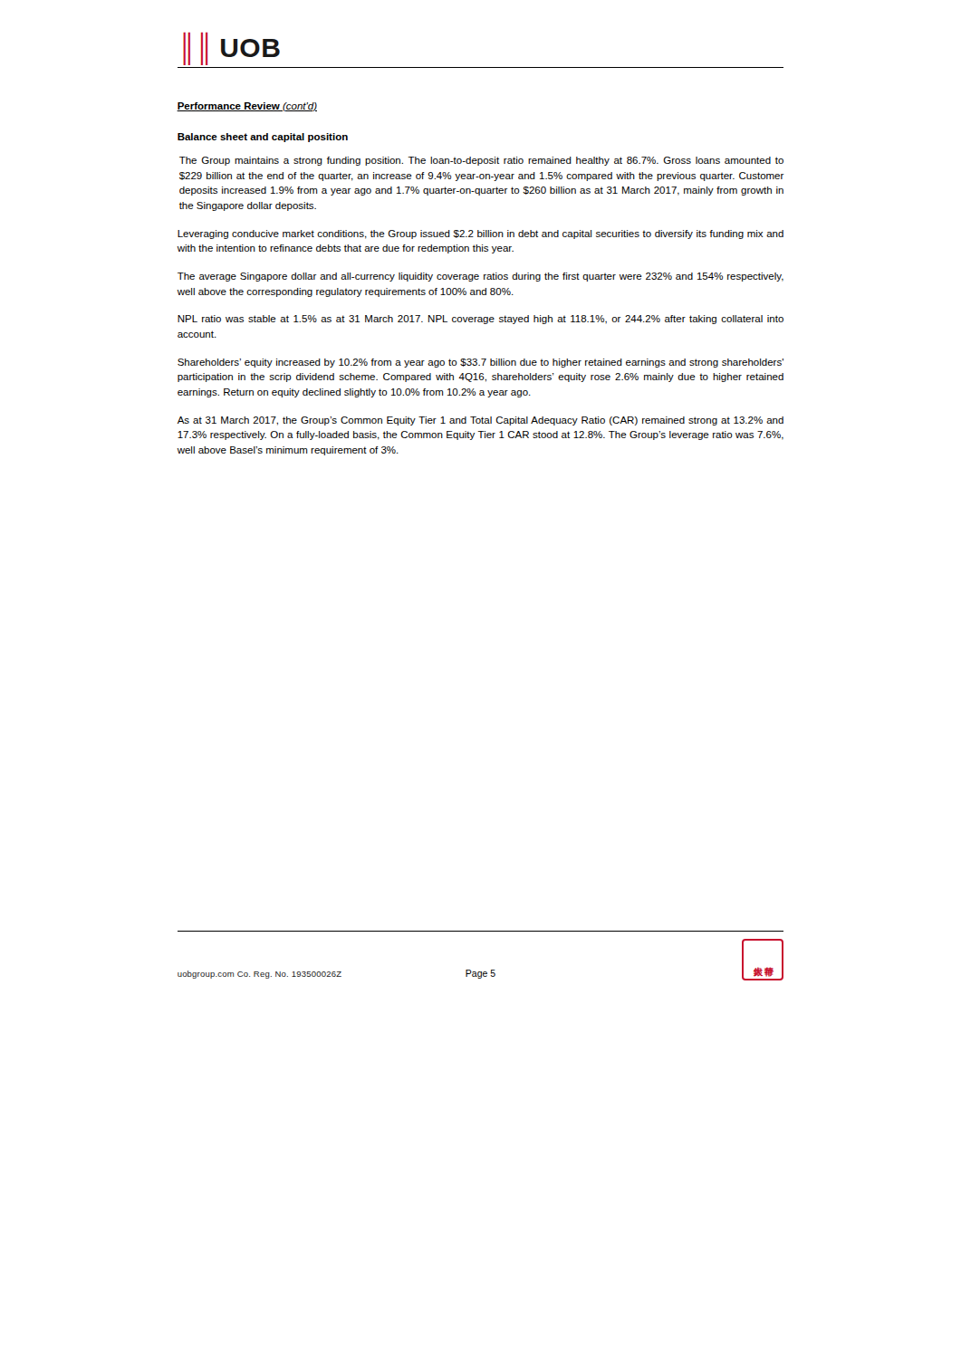║║UOB
Performance Review (cont'd)
Balance sheet and capital position
The Group maintains a strong funding position. The loan-to-deposit ratio remained healthy at 86.7%. Gross loans amounted to $229 billion at the end of the quarter, an increase of 9.4% year-on-year and 1.5% compared with the previous quarter. Customer deposits increased 1.9% from a year ago and 1.7% quarter-on-quarter to $260 billion as at 31 March 2017, mainly from growth in the Singapore dollar deposits.
Leveraging conducive market conditions, the Group issued $2.2 billion in debt and capital securities to diversify its funding mix and with the intention to refinance debts that are due for redemption this year.
The average Singapore dollar and all-currency liquidity coverage ratios during the first quarter were 232% and 154% respectively, well above the corresponding regulatory requirements of 100% and 80%.
NPL ratio was stable at 1.5% as at 31 March 2017. NPL coverage stayed high at 118.1%, or 244.2% after taking collateral into account.
Shareholders’ equity increased by 10.2% from a year ago to $33.7 billion due to higher retained earnings and strong shareholders' participation in the scrip dividend scheme. Compared with 4Q16, shareholders’ equity rose 2.6% mainly due to higher retained earnings. Return on equity declined slightly to 10.0% from 10.2% a year ago.
As at 31 March 2017, the Group’s Common Equity Tier 1 and Total Capital Adequacy Ratio (CAR) remained strong at 13.2% and 17.3% respectively. On a fully-loaded basis, the Common Equity Tier 1 CAR stood at 12.8%. The Group’s leverage ratio was 7.6%, well above Basel’s minimum requirement of 3%.
uobgroup.com Co. Reg. No. 193500026Z
Page 5
銀大 行華